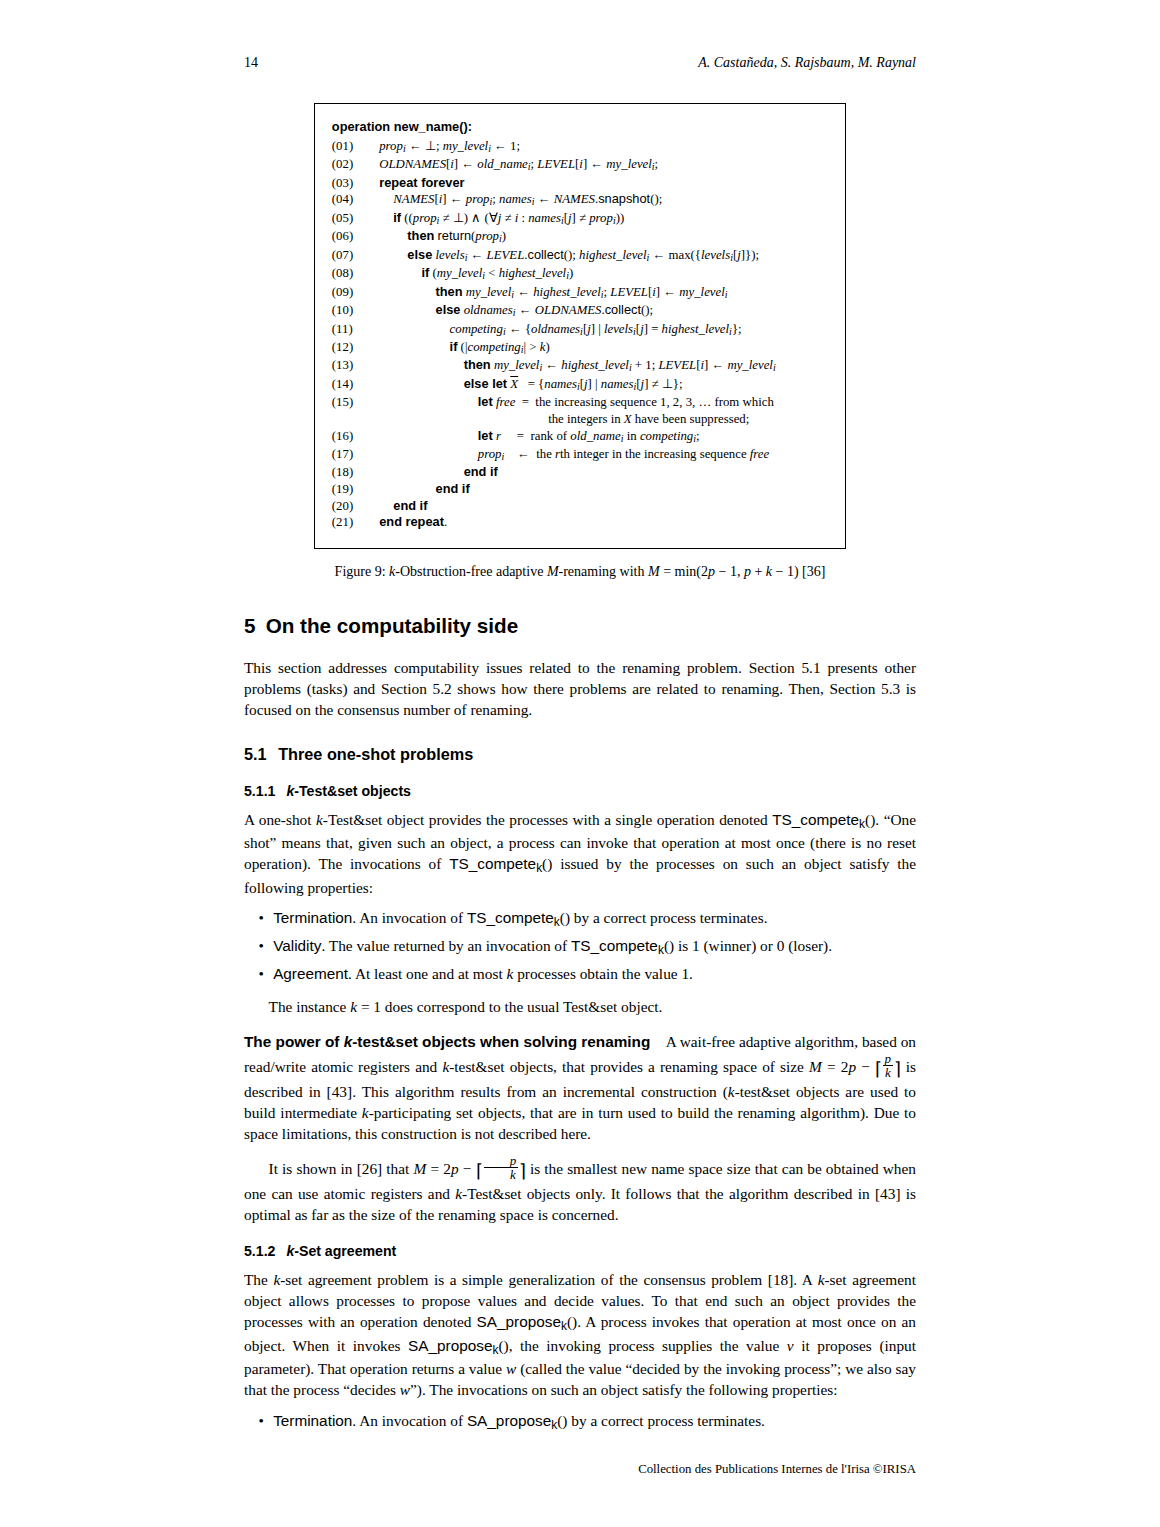14
A. Castañeda, S. Rajsbaum, M. Raynal
operation new_name():
| (01) | prop i ← ⊥; my_level i ← 1; |
| (02) | OLDNAMES [ i ] ← old_name i ; LEVEL [ i ] ← my_level i ; |
| (03) | repeat forever |
| (04) | NAMES [ i ] ← prop i ; names i ← NAMES . snapshot (); |
| (05) | if (( prop i ≠ ⊥) ∧ (∀ j ≠ i : names i [ j ] ≠ prop i )) |
| (06) | then return ( prop i ) |
| (07) | else levels i ← LEVEL . collect (); highest_level i ← max({ levels i [ j ]}); |
| (08) | if ( my_level i < highest_level i ) |
| (09) | then my_level i ← highest_level i ; LEVEL [ i ] ← my_level i |
| (10) | else oldnames i ← OLDNAMES . collect (); |
| (11) | competing i ← { oldnames i [ j ] / levels i [ j ] = highest_level i }; |
| (12) | if (/ competing i / > k ) |
| (13) | then my_level i ← highest_level i + 1; LEVEL [ i ] ← my_level i |
| (14) | else let X = { names i [ j ] / names i [ j ] ≠ ⊥}; |
| (15) | let free = the increasing sequence 1, 2, 3, … from which |
| | the integers in X have been suppressed; |
| (16) | let r = rank of old_name i in competing i ; |
| (17) | prop i ← the r th integer in the increasing sequence free |
| (18) | end if |
| (19) | end if |
| (20) | end if |
| (21) | end repeat . |
Figure 9: k-Obstruction-free adaptive M-renaming with M = min(2p − 1, p + k − 1) [36]
5 On the computability side
This section addresses computability issues related to the renaming problem. Section 5.1 presents other problems (tasks) and Section 5.2 shows how there problems are related to renaming. Then, Section 5.3 is focused on the consensus number of renaming.
5.1 Three one-shot problems
5.1.1 k-Test&set objects
A one-shot k-Test&set object provides the processes with a single operation denoted TS_competek(). “One shot” means that, given such an object, a process can invoke that operation at most once (there is no reset operation). The invocations of TS_competek() issued by the processes on such an object satisfy the following properties:
Termination. An invocation of TS_competek() by a correct process terminates.
Validity. The value returned by an invocation of TS_competek() is 1 (winner) or 0 (loser).
Agreement. At least one and at most k processes obtain the value 1.
The instance k = 1 does correspond to the usual Test&set object.
The power of k-test&set objects when solving renaming A wait-free adaptive algorithm, based on read/write atomic registers and k-test&set objects, that provides a renaming space of size M = 2p − ⌈pk⌉ is described in [43]. This algorithm results from an incremental construction (k-test&set objects are used to build intermediate k-participating set objects, that are in turn used to build the renaming algorithm). Due to space limitations, this construction is not described here.
It is shown in [26] that M = 2p − ⌈pk⌉ is the smallest new name space size that can be obtained when one can use atomic registers and k-Test&set objects only. It follows that the algorithm described in [43] is optimal as far as the size of the renaming space is concerned.
5.1.2 k-Set agreement
The k-set agreement problem is a simple generalization of the consensus problem [18]. A k-set agreement object allows processes to propose values and decide values. To that end such an object provides the processes with an operation denoted SA_proposek(). A process invokes that operation at most once on an object. When it invokes SA_proposek(), the invoking process supplies the value v it proposes (input parameter). That operation returns a value w (called the value “decided by the invoking process”; we also say that the process “decides w”). The invocations on such an object satisfy the following properties:
Termination. An invocation of SA_proposek() by a correct process terminates.
Collection des Publications Internes de l'Irisa ©IRISA